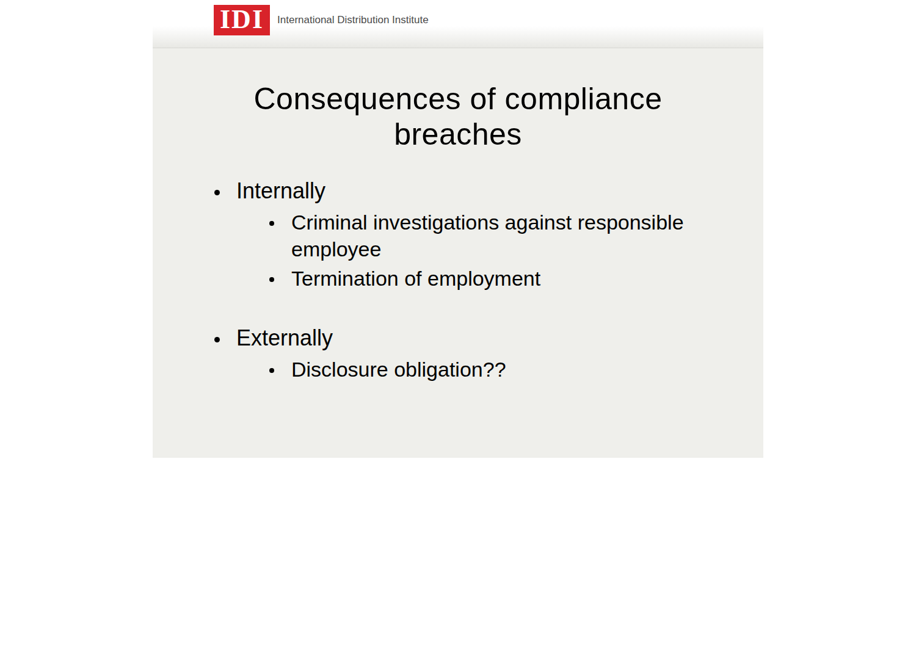IDI International Distribution Institute
Consequences of compliance
breaches
Internally
Criminal investigations against responsible employee
Termination of employment
Externally
Disclosure obligation??